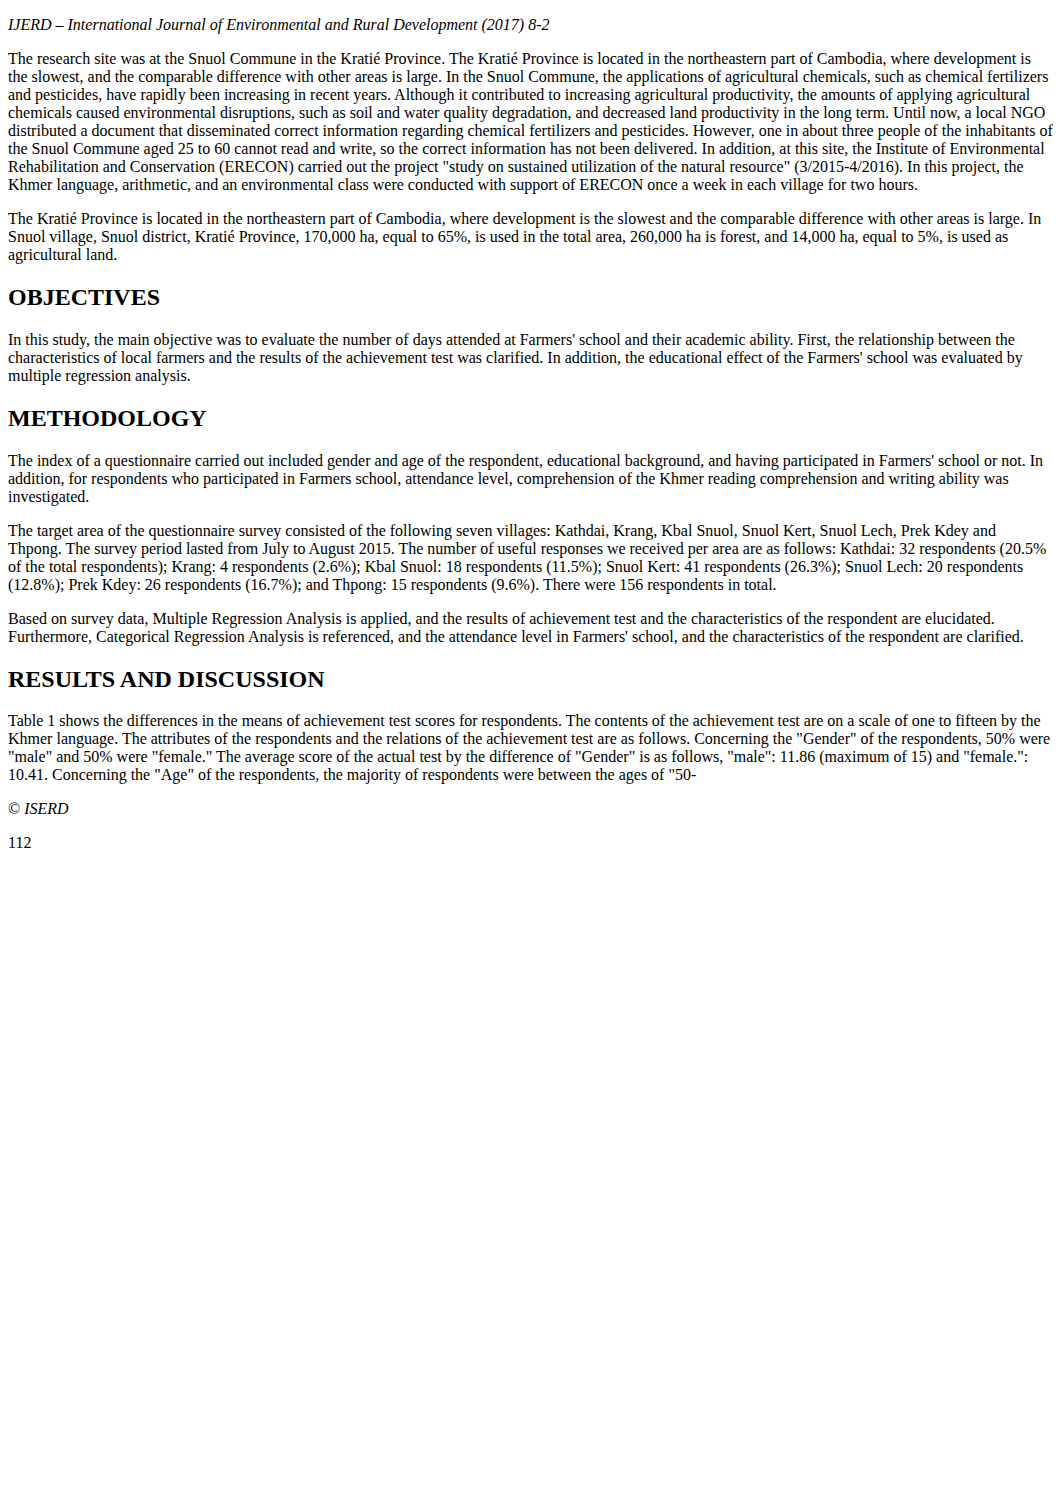IJERD – International Journal of Environmental and Rural Development (2017) 8-2
The research site was at the Snuol Commune in the Kratié Province. The Kratié Province is located in the northeastern part of Cambodia, where development is the slowest, and the comparable difference with other areas is large. In the Snuol Commune, the applications of agricultural chemicals, such as chemical fertilizers and pesticides, have rapidly been increasing in recent years. Although it contributed to increasing agricultural productivity, the amounts of applying agricultural chemicals caused environmental disruptions, such as soil and water quality degradation, and decreased land productivity in the long term. Until now, a local NGO distributed a document that disseminated correct information regarding chemical fertilizers and pesticides. However, one in about three people of the inhabitants of the Snuol Commune aged 25 to 60 cannot read and write, so the correct information has not been delivered. In addition, at this site, the Institute of Environmental Rehabilitation and Conservation (ERECON) carried out the project "study on sustained utilization of the natural resource" (3/2015-4/2016). In this project, the Khmer language, arithmetic, and an environmental class were conducted with support of ERECON once a week in each village for two hours.
The Kratié Province is located in the northeastern part of Cambodia, where development is the slowest and the comparable difference with other areas is large. In Snuol village, Snuol district, Kratié Province, 170,000 ha, equal to 65%, is used in the total area, 260,000 ha is forest, and 14,000 ha, equal to 5%, is used as agricultural land.
OBJECTIVES
In this study, the main objective was to evaluate the number of days attended at Farmers' school and their academic ability. First, the relationship between the characteristics of local farmers and the results of the achievement test was clarified. In addition, the educational effect of the Farmers' school was evaluated by multiple regression analysis.
METHODOLOGY
The index of a questionnaire carried out included gender and age of the respondent, educational background, and having participated in Farmers' school or not. In addition, for respondents who participated in Farmers school, attendance level, comprehension of the Khmer reading comprehension and writing ability was investigated.
The target area of the questionnaire survey consisted of the following seven villages: Kathdai, Krang, Kbal Snuol, Snuol Kert, Snuol Lech, Prek Kdey and Thpong. The survey period lasted from July to August 2015. The number of useful responses we received per area are as follows: Kathdai: 32 respondents (20.5% of the total respondents); Krang: 4 respondents (2.6%); Kbal Snuol: 18 respondents (11.5%); Snuol Kert: 41 respondents (26.3%); Snuol Lech: 20 respondents (12.8%); Prek Kdey: 26 respondents (16.7%); and Thpong: 15 respondents (9.6%). There were 156 respondents in total.
Based on survey data, Multiple Regression Analysis is applied, and the results of achievement test and the characteristics of the respondent are elucidated. Furthermore, Categorical Regression Analysis is referenced, and the attendance level in Farmers' school, and the characteristics of the respondent are clarified.
RESULTS AND DISCUSSION
Table 1 shows the differences in the means of achievement test scores for respondents. The contents of the achievement test are on a scale of one to fifteen by the Khmer language. The attributes of the respondents and the relations of the achievement test are as follows. Concerning the "Gender" of the respondents, 50% were "male" and 50% were "female." The average score of the actual test by the difference of "Gender" is as follows, "male": 11.86 (maximum of 15) and "female.": 10.41. Concerning the "Age" of the respondents, the majority of respondents were between the ages of "50-
© ISERD
112